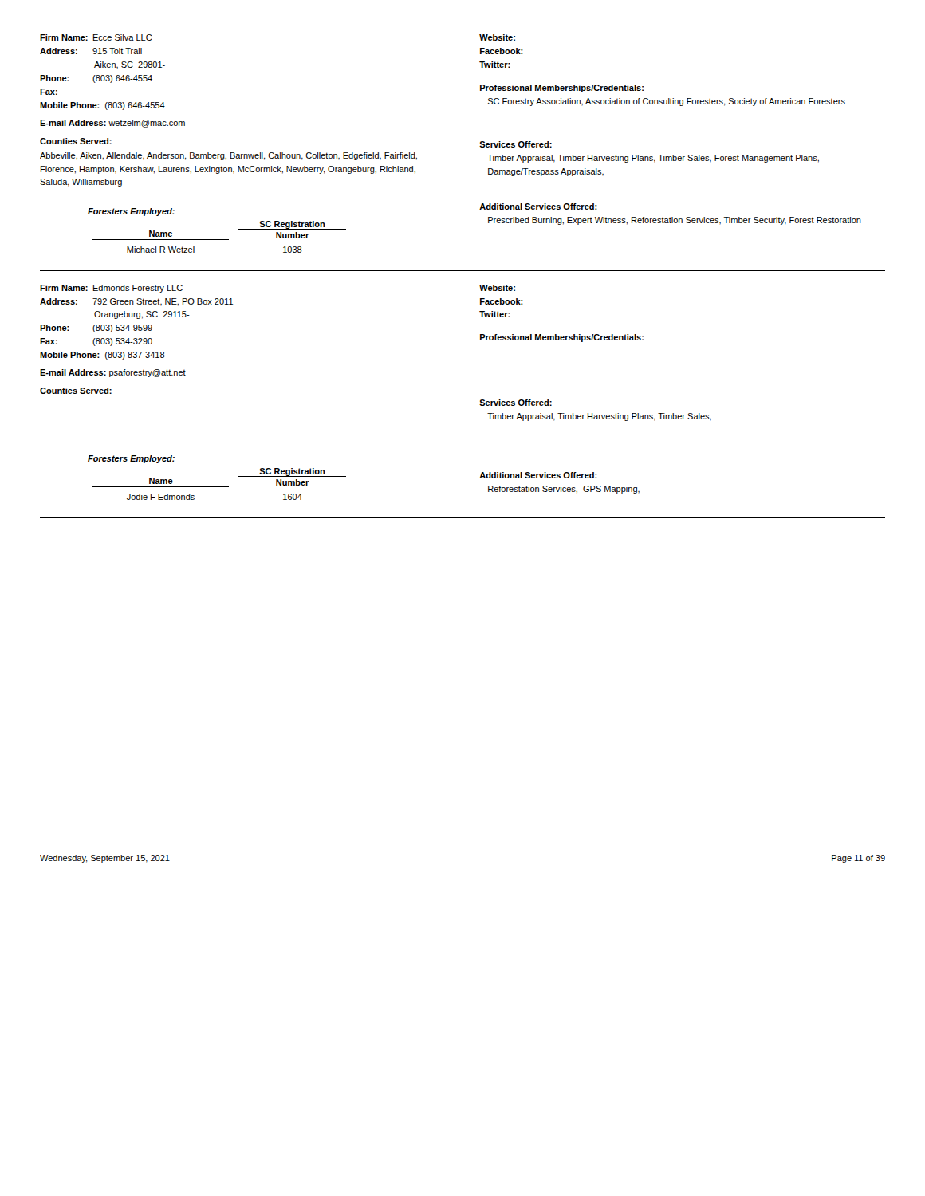Firm Name: Ecce Silva LLC
Address: 915 Tolt Trail
Aiken, SC 29801-
Phone:(803) 646-4554
Fax:
Mobile Phone: (803) 646-4554
E-mail Address: wetzelm@mac.com
Counties Served:
Abbeville, Aiken, Allendale, Anderson, Bamberg, Barnwell, Calhoun, Colleton, Edgefield, Fairfield, Florence, Hampton, Kershaw, Laurens, Lexington, McCormick, Newberry, Orangeburg, Richland, Saluda, Williamsburg
Foresters Employed:
| Name | SC Registration Number |
| --- | --- |
| Michael R Wetzel | 1038 |
Website:
Facebook:
Twitter:
Professional Memberships/Credentials:
SC Forestry Association, Association of Consulting Foresters, Society of American Foresters
Services Offered:
Timber Appraisal, Timber Harvesting Plans, Timber Sales, Forest Management Plans, Damage/Trespass Appraisals,
Additional Services Offered:
Prescribed Burning, Expert Witness, Reforestation Services, Timber Security, Forest Restoration
Firm Name: Edmonds Forestry LLC
Address: 792 Green Street, NE, PO Box 2011
Orangeburg, SC 29115-
Phone:(803) 534-9599
Fax:(803) 534-3290
Mobile Phone: (803) 837-3418
E-mail Address: psaforestry@att.net
Counties Served:
Foresters Employed:
| Name | SC Registration Number |
| --- | --- |
| Jodie F Edmonds | 1604 |
Website:
Facebook:
Twitter:
Professional Memberships/Credentials:
Services Offered:
Timber Appraisal, Timber Harvesting Plans, Timber Sales,
Additional Services Offered:
Reforestation Services, GPS Mapping,
Wednesday, September 15, 2021
Page 11 of 39